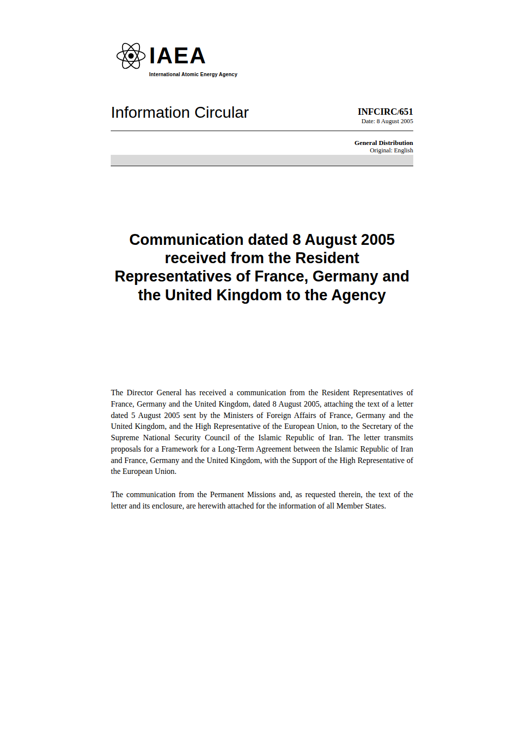IAEA
International Atomic Energy Agency
Information Circular
INFCIRC/651
Date: 8 August 2005
General Distribution
Original: English
Communication dated 8 August 2005 received from the Resident Representatives of France, Germany and the United Kingdom to the Agency
The Director General has received a communication from the Resident Representatives of France, Germany and the United Kingdom, dated 8 August 2005, attaching the text of a letter dated 5 August 2005 sent by the Ministers of Foreign Affairs of France, Germany and the United Kingdom, and the High Representative of the European Union, to the Secretary of the Supreme National Security Council of the Islamic Republic of Iran. The letter transmits proposals for a Framework for a Long-Term Agreement between the Islamic Republic of Iran and France, Germany and the United Kingdom, with the Support of the High Representative of the European Union.
The communication from the Permanent Missions and, as requested therein, the text of the letter and its enclosure, are herewith attached for the information of all Member States.